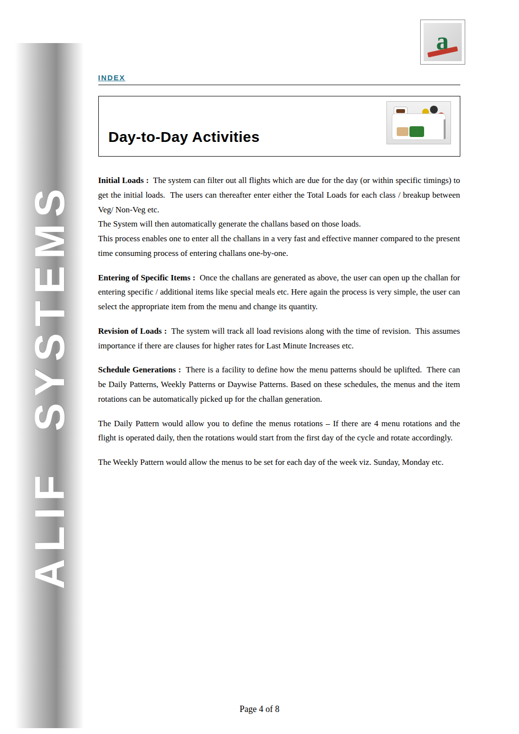ALIF SYSTEMS
a
INDEX
Day-to-Day Activities
Initial Loads : The system can filter out all flights which are due for the day (or within specific timings) to get the initial loads. The users can thereafter enter either the Total Loads for each class / breakup between Veg/ Non-Veg etc.
The System will then automatically generate the challans based on those loads.
This process enables one to enter all the challans in a very fast and effective manner compared to the present time consuming process of entering challans one-by-one.
Entering of Specific Items : Once the challans are generated as above, the user can open up the challan for entering specific / additional items like special meals etc. Here again the process is very simple, the user can select the appropriate item from the menu and change its quantity.
Revision of Loads : The system will track all load revisions along with the time of revision. This assumes importance if there are clauses for higher rates for Last Minute Increases etc.
Schedule Generations : There is a facility to define how the menu patterns should be uplifted. There can be Daily Patterns, Weekly Patterns or Daywise Patterns. Based on these schedules, the menus and the item rotations can be automatically picked up for the challan generation.
The Daily Pattern would allow you to define the menus rotations – If there are 4 menu rotations and the flight is operated daily, then the rotations would start from the first day of the cycle and rotate accordingly.
The Weekly Pattern would allow the menus to be set for each day of the week viz. Sunday, Monday etc.
Page 4 of 8